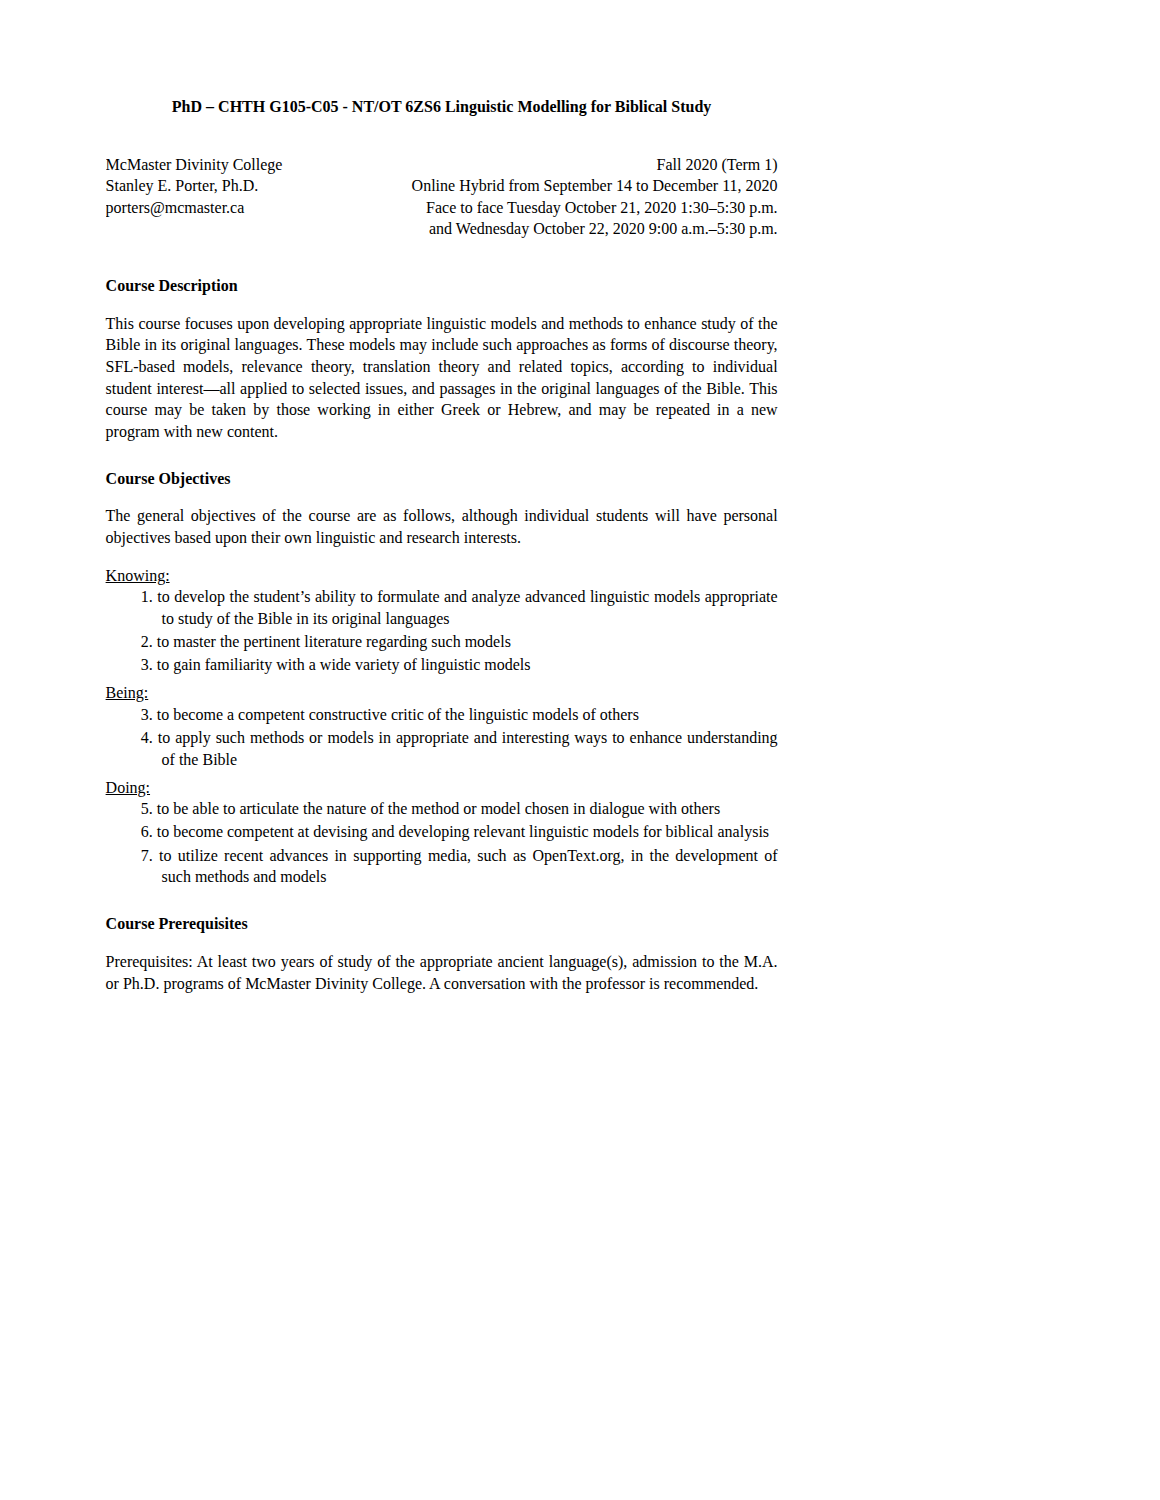PhD – CHTH G105-C05 - NT/OT 6ZS6 Linguistic Modelling for Biblical Study
Fall 2020 (Term 1)
Online Hybrid from September 14 to December 11, 2020
Face to face Tuesday October 21, 2020 1:30–5:30 p.m.
and Wednesday October 22, 2020 9:00 a.m.–5:30 p.m.
McMaster Divinity College
Stanley E. Porter, Ph.D.
porters@mcmaster.ca
Course Description
This course focuses upon developing appropriate linguistic models and methods to enhance study of the Bible in its original languages. These models may include such approaches as forms of discourse theory, SFL-based models, relevance theory, translation theory and related topics, according to individual student interest—all applied to selected issues, and passages in the original languages of the Bible. This course may be taken by those working in either Greek or Hebrew, and may be repeated in a new program with new content.
Course Objectives
The general objectives of the course are as follows, although individual students will have personal objectives based upon their own linguistic and research interests.
Knowing:
1. to develop the student’s ability to formulate and analyze advanced linguistic models appropriate to study of the Bible in its original languages
2. to master the pertinent literature regarding such models
3. to gain familiarity with a wide variety of linguistic models
Being:
3. to become a competent constructive critic of the linguistic models of others
4. to apply such methods or models in appropriate and interesting ways to enhance understanding of the Bible
Doing:
5. to be able to articulate the nature of the method or model chosen in dialogue with others
6. to become competent at devising and developing relevant linguistic models for biblical analysis
7. to utilize recent advances in supporting media, such as OpenText.org, in the development of such methods and models
Course Prerequisites
Prerequisites: At least two years of study of the appropriate ancient language(s), admission to the M.A. or Ph.D. programs of McMaster Divinity College. A conversation with the professor is recommended.